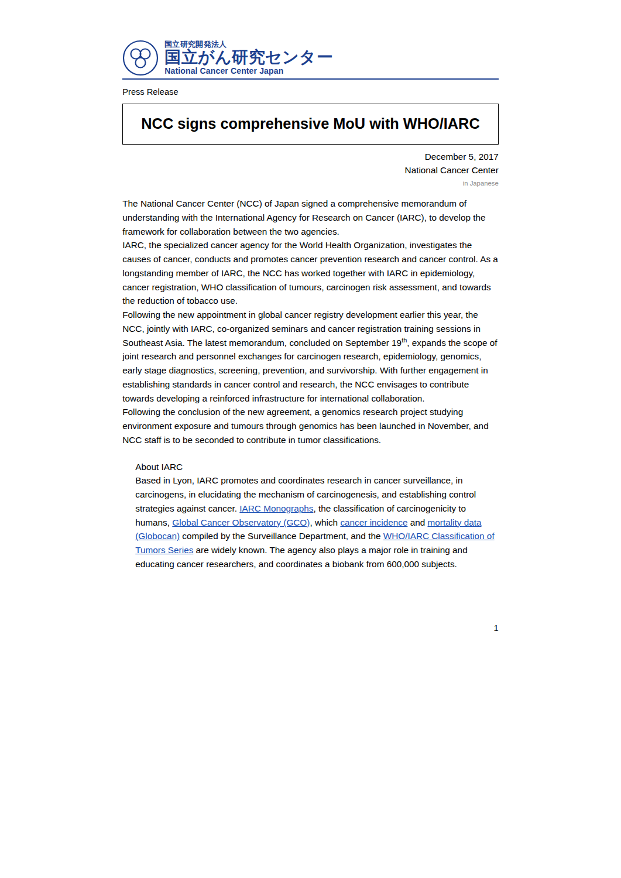国立研究開発法人 国立がん研究センター National Cancer Center Japan
Press Release
NCC signs comprehensive MoU with WHO/IARC
December 5, 2017
National Cancer Center
in Japanese
The National Cancer Center (NCC) of Japan signed a comprehensive memorandum of understanding with the International Agency for Research on Cancer (IARC), to develop the framework for collaboration between the two agencies.
IARC, the specialized cancer agency for the World Health Organization, investigates the causes of cancer, conducts and promotes cancer prevention research and cancer control. As a longstanding member of IARC, the NCC has worked together with IARC in epidemiology, cancer registration, WHO classification of tumours, carcinogen risk assessment, and towards the reduction of tobacco use.
Following the new appointment in global cancer registry development earlier this year, the NCC, jointly with IARC, co-organized seminars and cancer registration training sessions in Southeast Asia. The latest memorandum, concluded on September 19th, expands the scope of joint research and personnel exchanges for carcinogen research, epidemiology, genomics, early stage diagnostics, screening, prevention, and survivorship. With further engagement in establishing standards in cancer control and research, the NCC envisages to contribute towards developing a reinforced infrastructure for international collaboration.
Following the conclusion of the new agreement, a genomics research project studying environment exposure and tumours through genomics has been launched in November, and NCC staff is to be seconded to contribute in tumor classifications.
About IARC
Based in Lyon, IARC promotes and coordinates research in cancer surveillance, in carcinogens, in elucidating the mechanism of carcinogenesis, and establishing control strategies against cancer. IARC Monographs, the classification of carcinogenicity to humans, Global Cancer Observatory (GCO), which cancer incidence and mortality data (Globocan) compiled by the Surveillance Department, and the WHO/IARC Classification of Tumors Series are widely known. The agency also plays a major role in training and educating cancer researchers, and coordinates a biobank from 600,000 subjects.
1